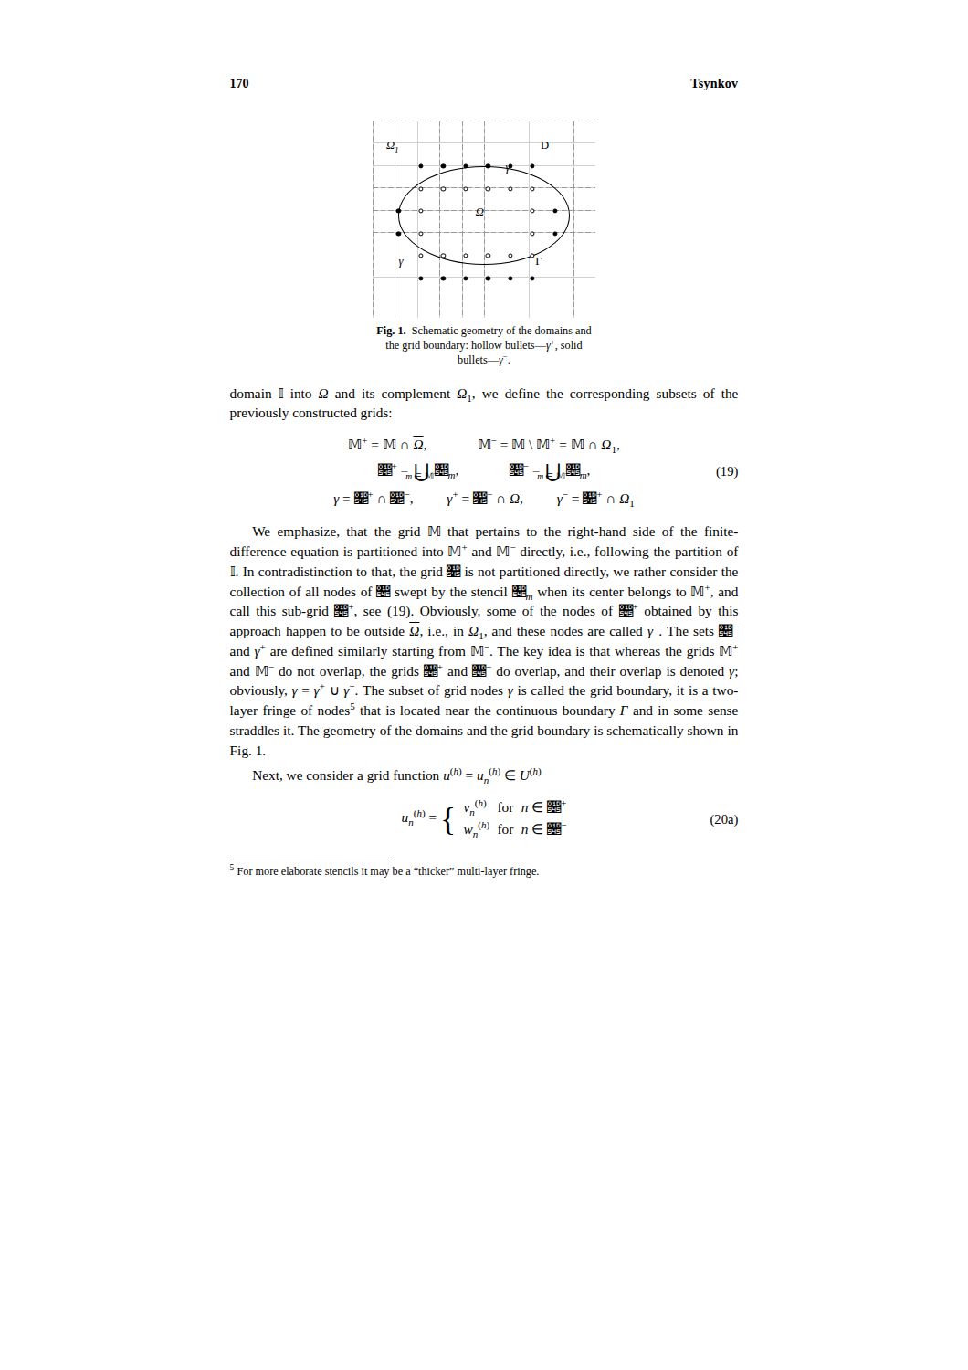170 Tsynkov
Ω1 D γ Ω γ Γ
Fig. 1. Schematic geometry of the domains and the grid boundary: hollow bullets—γ+, solid bullets—γ−.
domain 𝕀 into Ω and its complement Ω1, we define the corresponding subsets of the previously constructed grids:
𝕄+ = 𝕄 ∩ Ω, 𝕄− = 𝕄 \ 𝕄+ = 𝕄 ∩ Ω1, 𝕅+ = ⋃m ∈ 𝕄+ 𝕅m, 𝕅− = ⋃m ∈ 𝕄− 𝕅m, γ = 𝕅+ ∩ 𝕅−, γ+ = 𝕅− ∩ Ω, γ− = 𝕅+ ∩ Ω1 (19)
We emphasize, that the grid 𝕄 that pertains to the right-hand side of the finite-difference equation is partitioned into 𝕄+ and 𝕄− directly, i.e., following the partition of 𝕀. In contradistinction to that, the grid 𝕅 is not partitioned directly, we rather consider the collection of all nodes of 𝕅 swept by the stencil 𝕅m when its center belongs to 𝕄+, and call this sub-grid 𝕅+, see (19). Obviously, some of the nodes of 𝕅+ obtained by this approach happen to be outside Ω, i.e., in Ω1, and these nodes are called γ−. The sets 𝕅− and γ+ are defined similarly starting from 𝕄−. The key idea is that whereas the grids 𝕄+ and 𝕄− do not overlap, the grids 𝕅+ and 𝕅− do overlap, and their overlap is denoted γ; obviously, γ = γ+ ∪ γ−. The subset of grid nodes γ is called the grid boundary, it is a two-layer fringe of nodes5 that is located near the continuous boundary Γ and in some sense straddles it. The geometry of the domains and the grid boundary is schematically shown in Fig. 1.
Next, we consider a grid function u(h) = un(h) ∈ U(h)
un(h) = { vn(h) for n ∈ 𝕅+ wn(h) for n ∈ 𝕅− (20a)
5 For more elaborate stencils it may be a “thicker” multi-layer fringe.